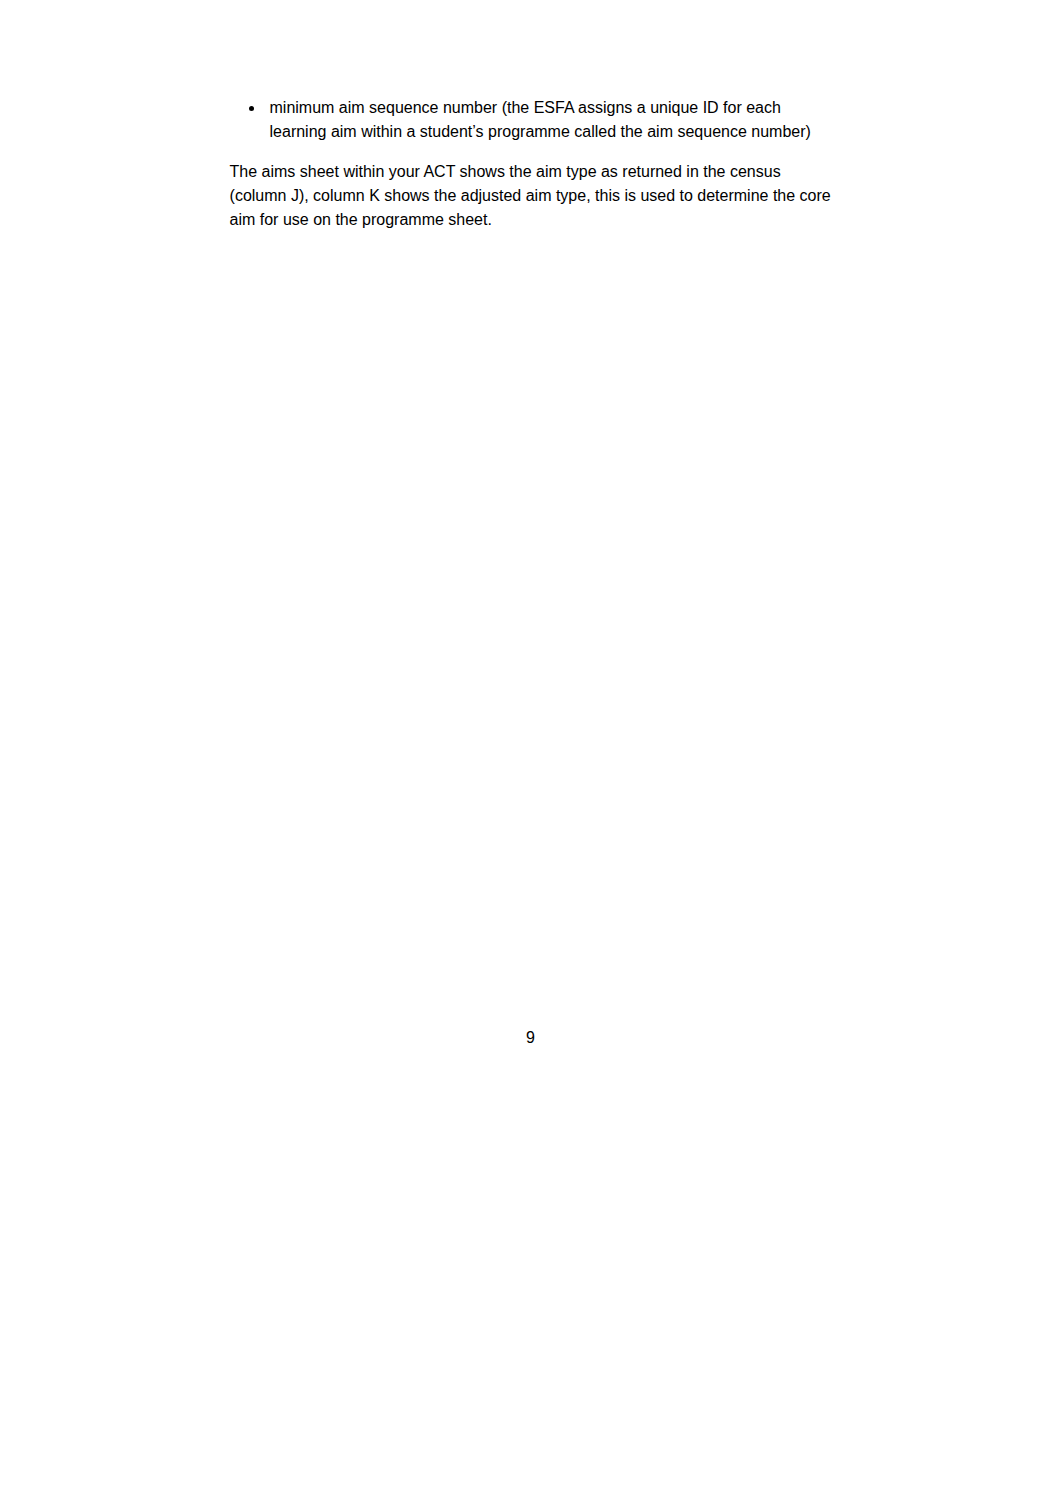minimum aim sequence number (the ESFA assigns a unique ID for each learning aim within a student’s programme called the aim sequence number)
The aims sheet within your ACT shows the aim type as returned in the census (column J), column K shows the adjusted aim type, this is used to determine the core aim for use on the programme sheet.
9